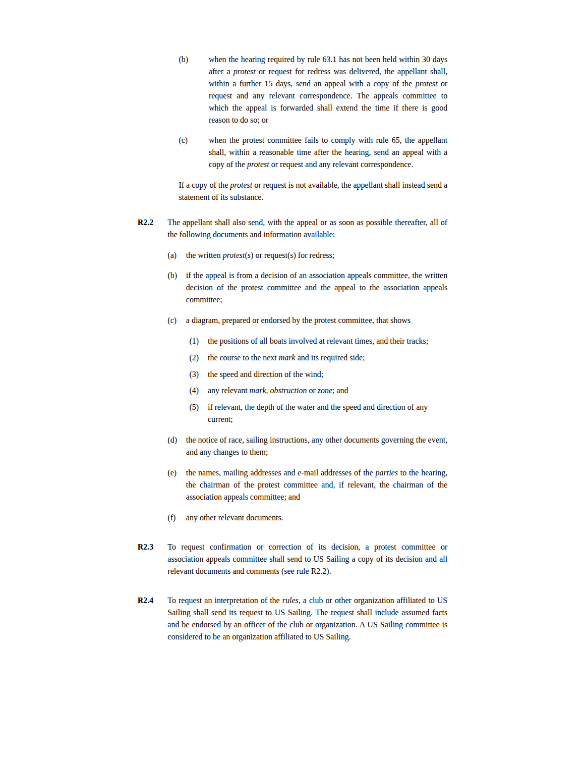(b)
when the hearing required by rule 63.1 has not been held within 30 days after a protest or request for redress was delivered, the appellant shall, within a further 15 days, send an appeal with a copy of the protest or request and any relevant correspondence. The appeals committee to which the appeal is forwarded shall extend the time if there is good reason to do so; or
(c)
when the protest committee fails to comply with rule 65, the appellant shall, within a reasonable time after the hearing, send an appeal with a copy of the protest or request and any relevant correspondence.
If a copy of the protest or request is not available, the appellant shall instead send a statement of its substance.
R2.2
The appellant shall also send, with the appeal or as soon as possible thereafter, all of the following documents and information available:
(a)
the written protest(s) or request(s) for redress;
(b)
if the appeal is from a decision of an association appeals committee, the written decision of the protest committee and the appeal to the association appeals committee;
(c)
a diagram, prepared or endorsed by the protest committee, that shows
(1)
the positions of all boats involved at relevant times, and their tracks;
(2)
the course to the next mark and its required side;
(3)
the speed and direction of the wind;
(4)
any relevant mark, obstruction or zone; and
(5)
if relevant, the depth of the water and the speed and direction of any current;
(d)
the notice of race, sailing instructions, any other documents governing the event, and any changes to them;
(e)
the names, mailing addresses and e-mail addresses of the parties to the hearing, the chairman of the protest committee and, if relevant, the chairman of the association appeals committee; and
(f)
any other relevant documents.
R2.3
To request confirmation or correction of its decision, a protest committee or association appeals committee shall send to US Sailing a copy of its decision and all relevant documents and comments (see rule R2.2).
R2.4
To request an interpretation of the rules, a club or other organization affiliated to US Sailing shall send its request to US Sailing. The request shall include assumed facts and be endorsed by an officer of the club or organization. A US Sailing committee is considered to be an organization affiliated to US Sailing.